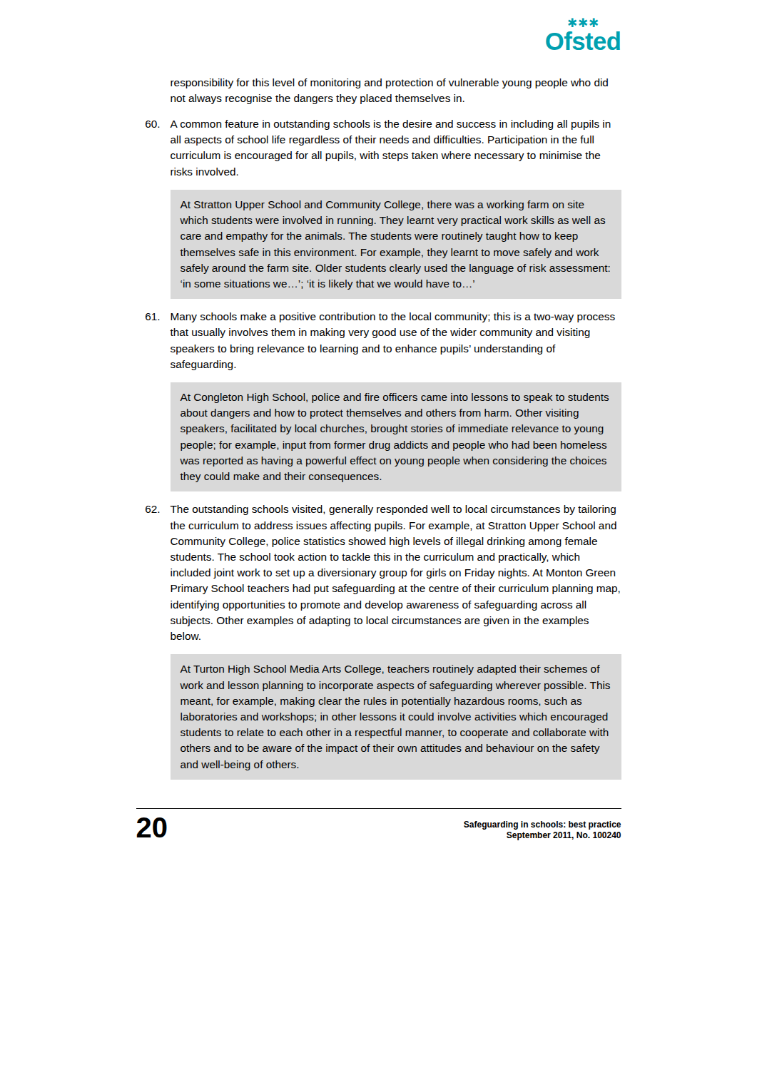✱✱✱
Ofsted
responsibility for this level of monitoring and protection of vulnerable young people who did not always recognise the dangers they placed themselves in.
60. A common feature in outstanding schools is the desire and success in including all pupils in all aspects of school life regardless of their needs and difficulties. Participation in the full curriculum is encouraged for all pupils, with steps taken where necessary to minimise the risks involved.
At Stratton Upper School and Community College, there was a working farm on site which students were involved in running. They learnt very practical work skills as well as care and empathy for the animals. The students were routinely taught how to keep themselves safe in this environment. For example, they learnt to move safely and work safely around the farm site. Older students clearly used the language of risk assessment: ‘in some situations we…’; ‘it is likely that we would have to…’
61. Many schools make a positive contribution to the local community; this is a two-way process that usually involves them in making very good use of the wider community and visiting speakers to bring relevance to learning and to enhance pupils’ understanding of safeguarding.
At Congleton High School, police and fire officers came into lessons to speak to students about dangers and how to protect themselves and others from harm. Other visiting speakers, facilitated by local churches, brought stories of immediate relevance to young people; for example, input from former drug addicts and people who had been homeless was reported as having a powerful effect on young people when considering the choices they could make and their consequences.
62. The outstanding schools visited, generally responded well to local circumstances by tailoring the curriculum to address issues affecting pupils. For example, at Stratton Upper School and Community College, police statistics showed high levels of illegal drinking among female students. The school took action to tackle this in the curriculum and practically, which included joint work to set up a diversionary group for girls on Friday nights. At Monton Green Primary School teachers had put safeguarding at the centre of their curriculum planning map, identifying opportunities to promote and develop awareness of safeguarding across all subjects. Other examples of adapting to local circumstances are given in the examples below.
At Turton High School Media Arts College, teachers routinely adapted their schemes of work and lesson planning to incorporate aspects of safeguarding wherever possible. This meant, for example, making clear the rules in potentially hazardous rooms, such as laboratories and workshops; in other lessons it could involve activities which encouraged students to relate to each other in a respectful manner, to cooperate and collaborate with others and to be aware of the impact of their own attitudes and behaviour on the safety and well-being of others.
20
Safeguarding in schools: best practice
September 2011, No. 100240